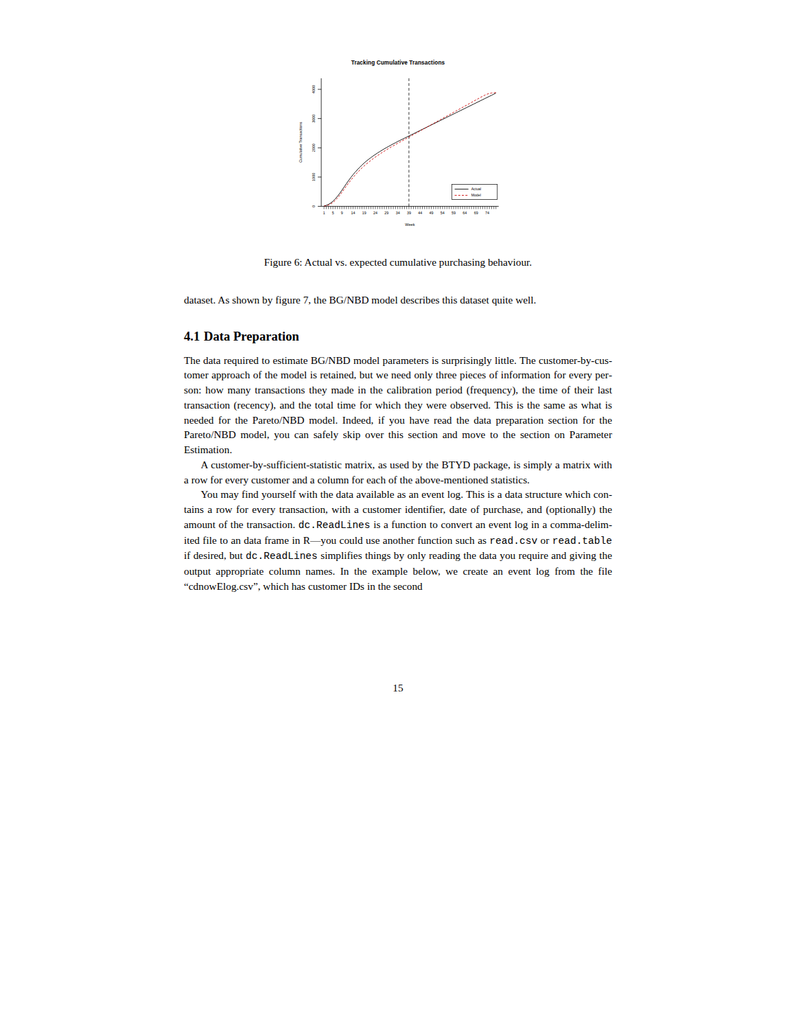Tracking Cumulative Transactions
0 1000 2000 3000 4000 Cumulative Transactions 1 5 9 14 19 24 29 34 39 44 49 54 59 64 69 74 Week Actual Model
Figure 6: Actual vs. expected cumulative purchasing behaviour.
dataset. As shown by figure 7, the BG/NBD model describes this dataset quite well.
4.1 Data Preparation
The data required to estimate BG/NBD model parameters is surprisingly little. The customer-by-customer approach of the model is retained, but we need only three pieces of information for every person: how many transactions they made in the calibration period (frequency), the time of their last transaction (recency), and the total time for which they were observed. This is the same as what is needed for the Pareto/NBD model. Indeed, if you have read the data preparation section for the Pareto/NBD model, you can safely skip over this section and move to the section on Parameter Estimation.
A customer-by-sufficient-statistic matrix, as used by the BTYD package, is simply a matrix with a row for every customer and a column for each of the above-mentioned statistics.
You may find yourself with the data available as an event log. This is a data structure which contains a row for every transaction, with a customer identifier, date of purchase, and (optionally) the amount of the transaction. dc.ReadLines is a function to convert an event log in a comma-delimited file to an data frame in R—you could use another function such as read.csv or read.table if desired, but dc.ReadLines simplifies things by only reading the data you require and giving the output appropriate column names. In the example below, we create an event log from the file “cdnowElog.csv”, which has customer IDs in the second
15